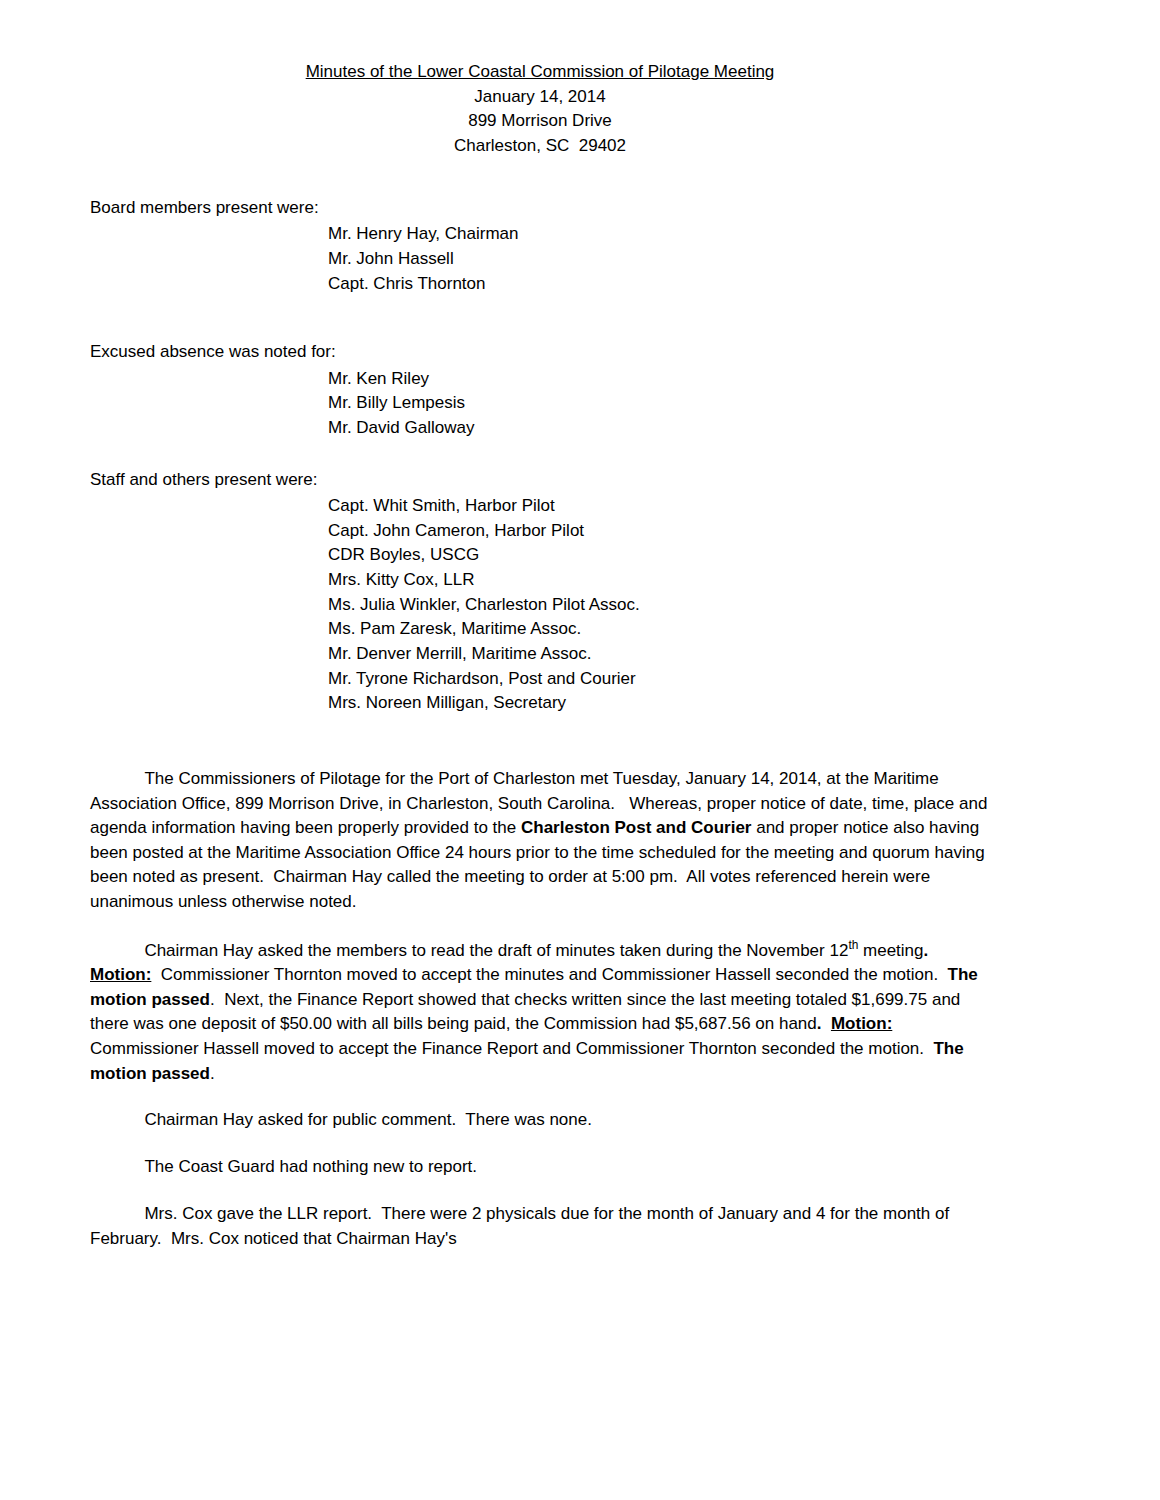Minutes of the Lower Coastal Commission of Pilotage Meeting
January 14, 2014
899 Morrison Drive
Charleston, SC 29402
Board members present were:
Mr. Henry Hay, Chairman
Mr. John Hassell
Capt. Chris Thornton
Excused absence was noted for:
Mr. Ken Riley
Mr. Billy Lempesis
Mr. David Galloway
Staff and others present were:
Capt. Whit Smith, Harbor Pilot
Capt. John Cameron, Harbor Pilot
CDR Boyles, USCG
Mrs. Kitty Cox, LLR
Ms. Julia Winkler, Charleston Pilot Assoc.
Ms. Pam Zaresk, Maritime Assoc.
Mr. Denver Merrill, Maritime Assoc.
Mr. Tyrone Richardson, Post and Courier
Mrs. Noreen Milligan, Secretary
The Commissioners of Pilotage for the Port of Charleston met Tuesday, January 14, 2014, at the Maritime Association Office, 899 Morrison Drive, in Charleston, South Carolina. Whereas, proper notice of date, time, place and agenda information having been properly provided to the Charleston Post and Courier and proper notice also having been posted at the Maritime Association Office 24 hours prior to the time scheduled for the meeting and quorum having been noted as present. Chairman Hay called the meeting to order at 5:00 pm. All votes referenced herein were unanimous unless otherwise noted.
Chairman Hay asked the members to read the draft of minutes taken during the November 12th meeting. Motion: Commissioner Thornton moved to accept the minutes and Commissioner Hassell seconded the motion. The motion passed. Next, the Finance Report showed that checks written since the last meeting totaled $1,699.75 and there was one deposit of $50.00 with all bills being paid, the Commission had $5,687.56 on hand. Motion: Commissioner Hassell moved to accept the Finance Report and Commissioner Thornton seconded the motion. The motion passed.
Chairman Hay asked for public comment. There was none.
The Coast Guard had nothing new to report.
Mrs. Cox gave the LLR report. There were 2 physicals due for the month of January and 4 for the month of February. Mrs. Cox noticed that Chairman Hay's